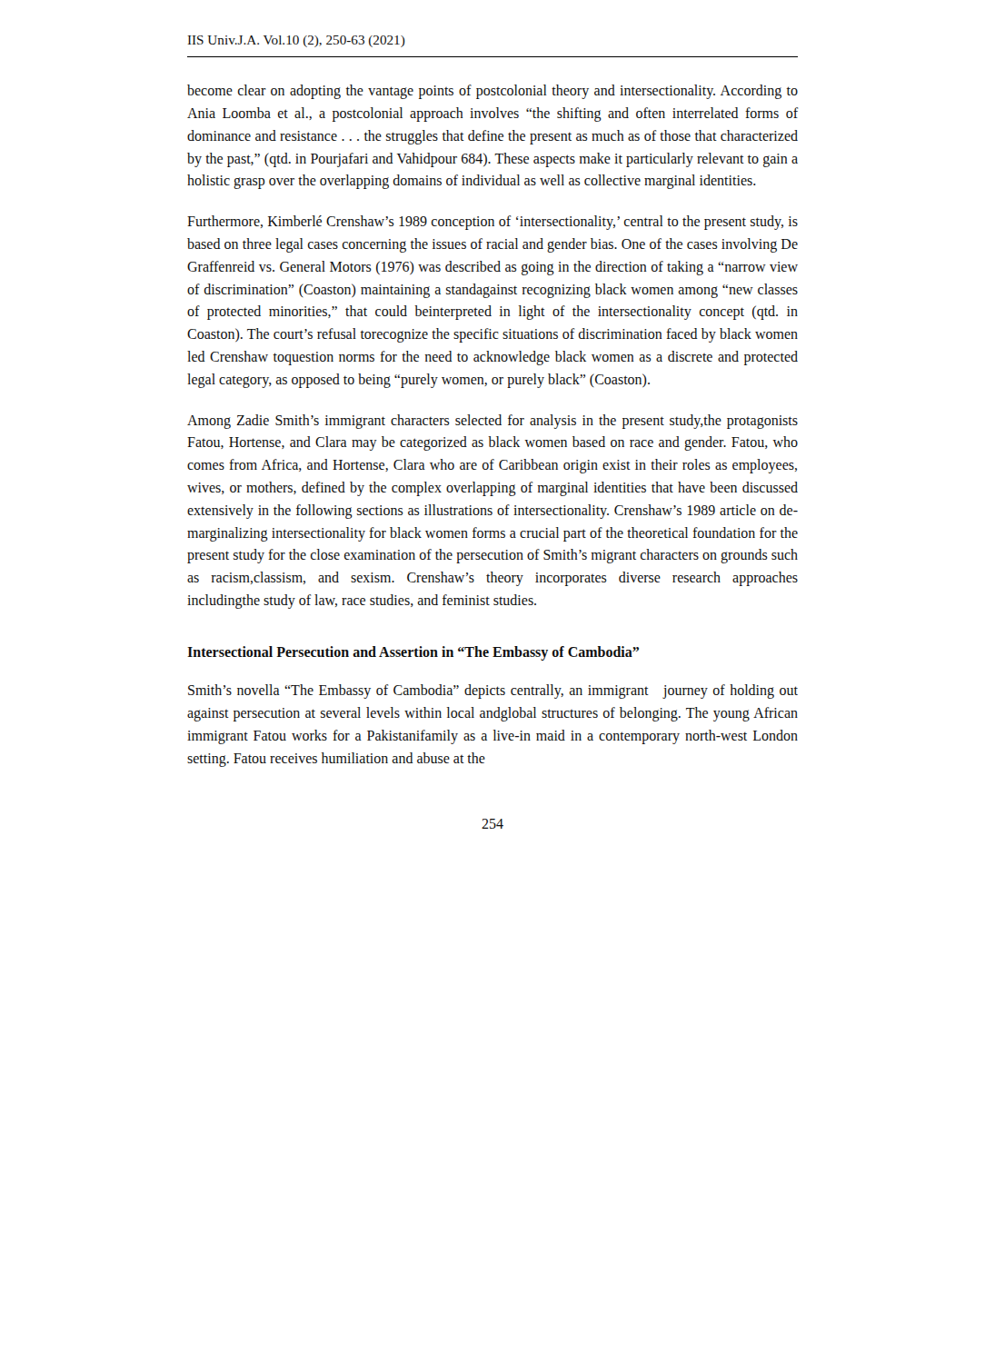IIS Univ.J.A. Vol.10 (2), 250-63 (2021)
become clear on adopting the vantage points of postcolonial theory and intersectionality. According to Ania Loomba et al., a postcolonial approach involves “the shifting and often interrelated forms of dominance and resistance . . . the struggles that define the present as much as of those that characterized by the past,” (qtd. in Pourjafari and Vahidpour 684). These aspects make it particularly relevant to gain a holistic grasp over the overlapping domains of individual as well as collective marginal identities.
Furthermore, Kimberlé Crenshaw’s 1989 conception of ‘intersectionality,’ central to the present study, is based on three legal cases concerning the issues of racial and gender bias. One of the cases involving De Graffenreid vs. General Motors (1976) was described as going in the direction of taking a “narrow view of discrimination” (Coaston) maintaining a standagainst recognizing black women among “new classes of protected minorities,” that could beinterpreted in light of the intersectionality concept (qtd. in Coaston). The court’s refusal torecognize the specific situations of discrimination faced by black women led Crenshaw toquestion norms for the need to acknowledge black women as a discrete and protected legal category, as opposed to being “purely women, or purely black” (Coaston).
Among Zadie Smith’s immigrant characters selected for analysis in the present study,the protagonists Fatou, Hortense, and Clara may be categorized as black women based on race and gender. Fatou, who comes from Africa, and Hortense, Clara who are of Caribbean origin exist in their roles as employees, wives, or mothers, defined by the complex overlapping of marginal identities that have been discussed extensively in the following sections as illustrations of intersectionality. Crenshaw’s 1989 article on de-marginalizing intersectionality for black women forms a crucial part of the theoretical foundation for the present study for the close examination of the persecution of Smith’s migrant characters on grounds such as racism,classism, and sexism. Crenshaw’s theory incorporates diverse research approaches includingthe study of law, race studies, and feminist studies.
Intersectional Persecution and Assertion in “The Embassy of Cambodia”
Smith’s novella “The Embassy of Cambodia” depicts centrally, an immigrant journey of holding out against persecution at several levels within local andglobal structures of belonging. The young African immigrant Fatou works for a Pakistanifamily as a live-in maid in a contemporary north-west London setting. Fatou receives humiliation and abuse at the
254